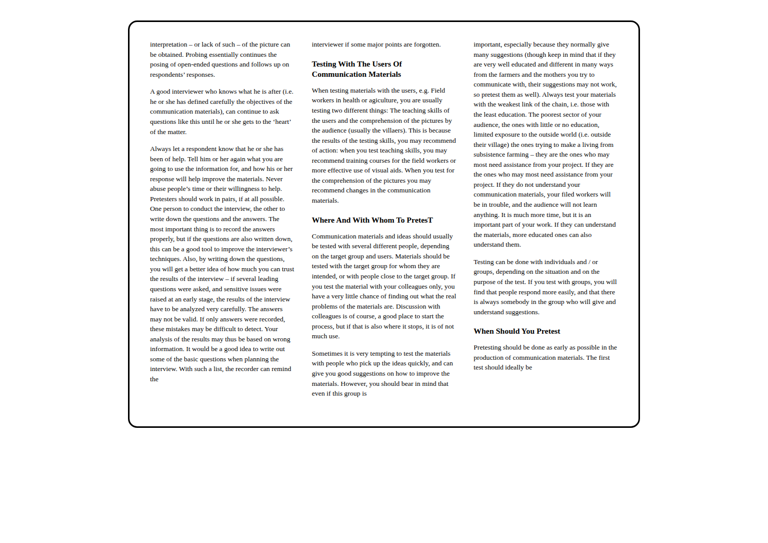interpretation – or lack of such – of the picture can be obtained. Probing essentially continues the posing of open-ended questions and follows up on respondents’ responses.
A good interviewer who knows what he is after (i.e. he or she has defined carefully the objectives of the communication materials), can continue to ask questions like this until he or she gets to the ‘heart’ of the matter.
Always let a respondent know that he or she has been of help. Tell him or her again what you are going to use the information for, and how his or her response will help improve the materials. Never abuse people’s time or their willingness to help. Pretesters should work in pairs, if at all possible. One person to conduct the interview, the other to write down the questions and the answers. The most important thing is to record the answers properly, but if the questions are also written down, this can be a good tool to improve the interviewer’s techniques. Also, by writing down the questions, you will get a better idea of how much you can trust the results of the interview – if several leading questions were asked, and sensitive issues were raised at an early stage, the results of the interview have to be analyzed very carefully. The answers may not be valid. If only answers were recorded, these mistakes may be difficult to detect. Your analysis of the results may thus be based on wrong information. It would be a good idea to write out some of the basic questions when planning the interview. With such a list, the recorder can remind the
interviewer if some major points are forgotten.
Testing With The Users Of Communication Materials
When testing materials with the users, e.g. Field workers in health or agiculture, you are usually testing two different things: The teaching skills of the users and the comprehension of the pictures by the audience (usually the villaers). This is because the results of the testing skills, you may recommend of action: when you test teaching skills, you may recommend training courses for the field workers or more effective use of visual aids. When you test for the comprehension of the pictures you may recommend changes in the communication materials.
Where And With Whom To PretesT
Communication materials and ideas should usually be tested with several different people, depending on the target group and users. Materials should be tested with the target group for whom they are intended, or with people close to the target group. If you test the material with your colleagues only, you have a very little chance of finding out what the real problems of the materials are. Discussion with colleagues is of course, a good place to start the process, but if that is also where it stops, it is of not much use.
Sometimes it is very tempting to test the materials with people who pick up the ideas quickly, and can give you good suggestions on how to improve the materials. However, you should bear in mind that even if this group is
important, especially because they normally give many suggestions (though keep in mind that if they are very well educated and different in many ways from the farmers and the mothers you try to communicate with, their suggestions may not work, so pretest them as well). Always test your materials with the weakest link of the chain, i.e. those with the least education. The poorest sector of your audience, the ones with little or no education, limited exposure to the outside world (i.e. outside their village) the ones trying to make a living from subsistence farming – they are the ones who may most need assistance from your project. If they are the ones who may most need assistance from your project. If they do not understand your communication materials, your filed workers will be in trouble, and the audience will not learn anything. It is much more time, but it is an important part of your work. If they can understand the materials, more educated ones can also understand them.
Testing can be done with individuals and / or groups, depending on the situation and on the purpose of the test. If you test with groups, you will find that people respond more easily, and that there is always somebody in the group who will give and understand suggestions.
When Should You Pretest
Pretesting should be done as early as possible in the production of communication materials. The first test should ideally be